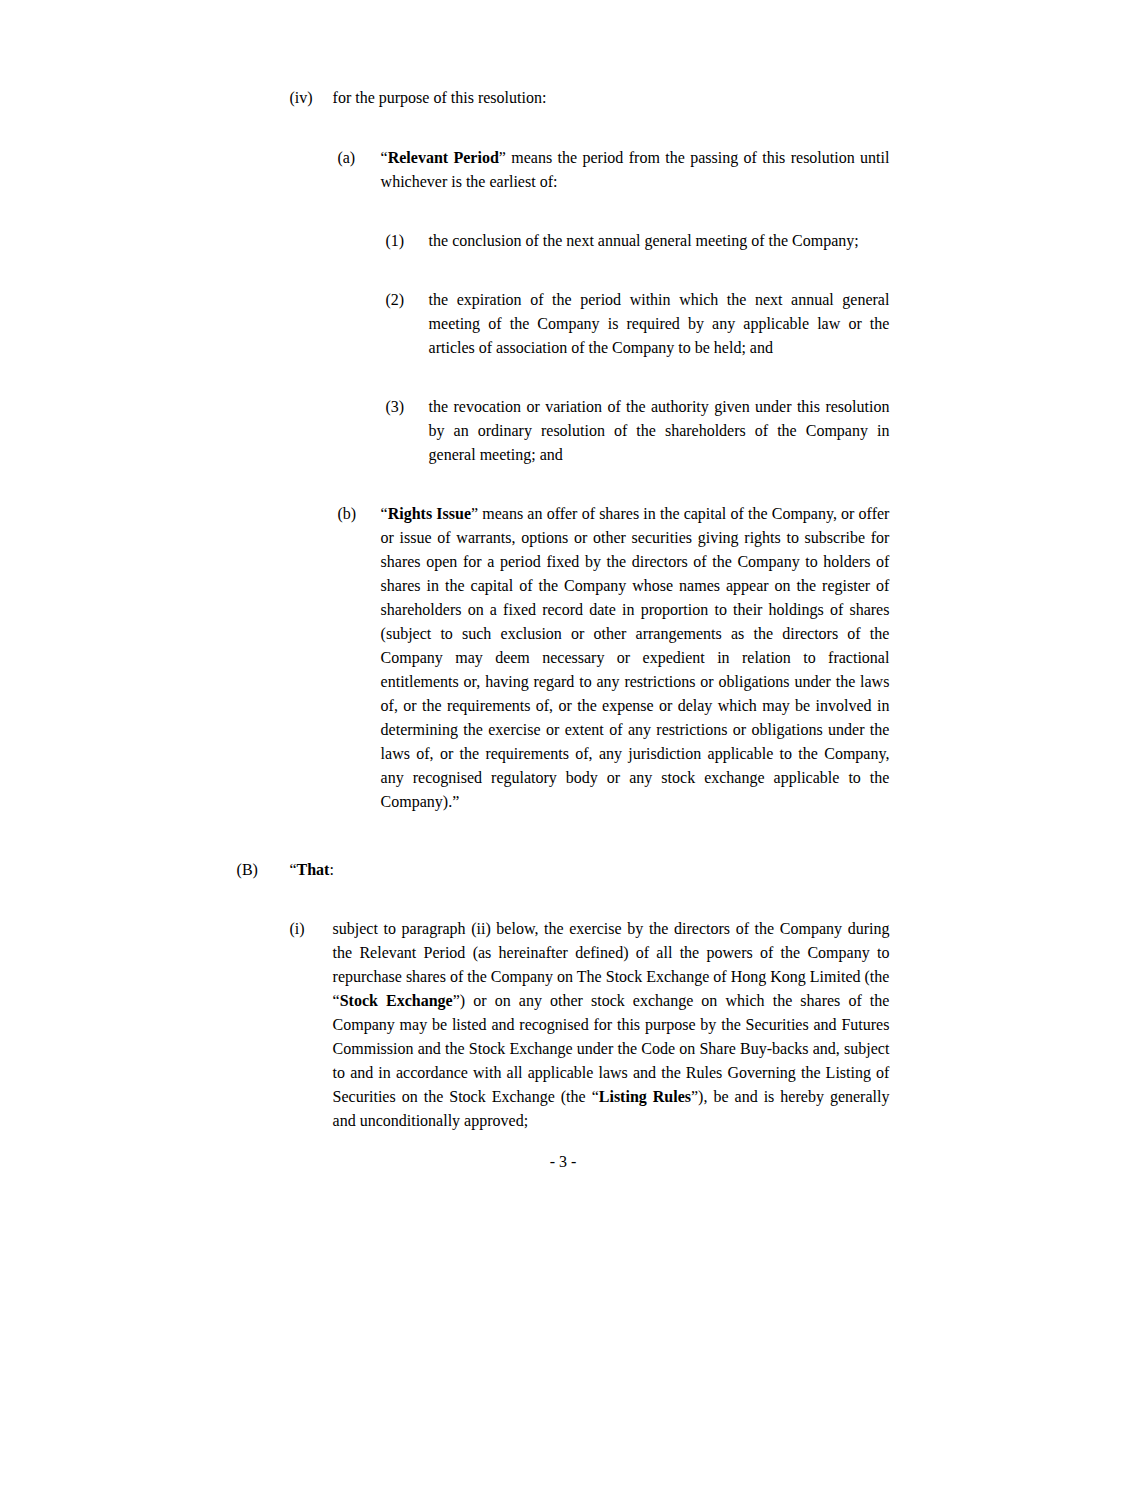(iv)
for the purpose of this resolution:
(a)
“Relevant Period” means the period from the passing of this resolution until whichever is the earliest of:
(1)
the conclusion of the next annual general meeting of the Company;
(2)
the expiration of the period within which the next annual general meeting of the Company is required by any applicable law or the articles of association of the Company to be held; and
(3)
the revocation or variation of the authority given under this resolution by an ordinary resolution of the shareholders of the Company in general meeting; and
(b)
“Rights Issue” means an offer of shares in the capital of the Company, or offer or issue of warrants, options or other securities giving rights to subscribe for shares open for a period fixed by the directors of the Company to holders of shares in the capital of the Company whose names appear on the register of shareholders on a fixed record date in proportion to their holdings of shares (subject to such exclusion or other arrangements as the directors of the Company may deem necessary or expedient in relation to fractional entitlements or, having regard to any restrictions or obligations under the laws of, or the requirements of, or the expense or delay which may be involved in determining the exercise or extent of any restrictions or obligations under the laws of, or the requirements of, any jurisdiction applicable to the Company, any recognised regulatory body or any stock exchange applicable to the Company).”
(B)
“That:
(i)
subject to paragraph (ii) below, the exercise by the directors of the Company during the Relevant Period (as hereinafter defined) of all the powers of the Company to repurchase shares of the Company on The Stock Exchange of Hong Kong Limited (the “Stock Exchange”) or on any other stock exchange on which the shares of the Company may be listed and recognised for this purpose by the Securities and Futures Commission and the Stock Exchange under the Code on Share Buy-backs and, subject to and in accordance with all applicable laws and the Rules Governing the Listing of Securities on the Stock Exchange (the “Listing Rules”), be and is hereby generally and unconditionally approved;
- 3 -